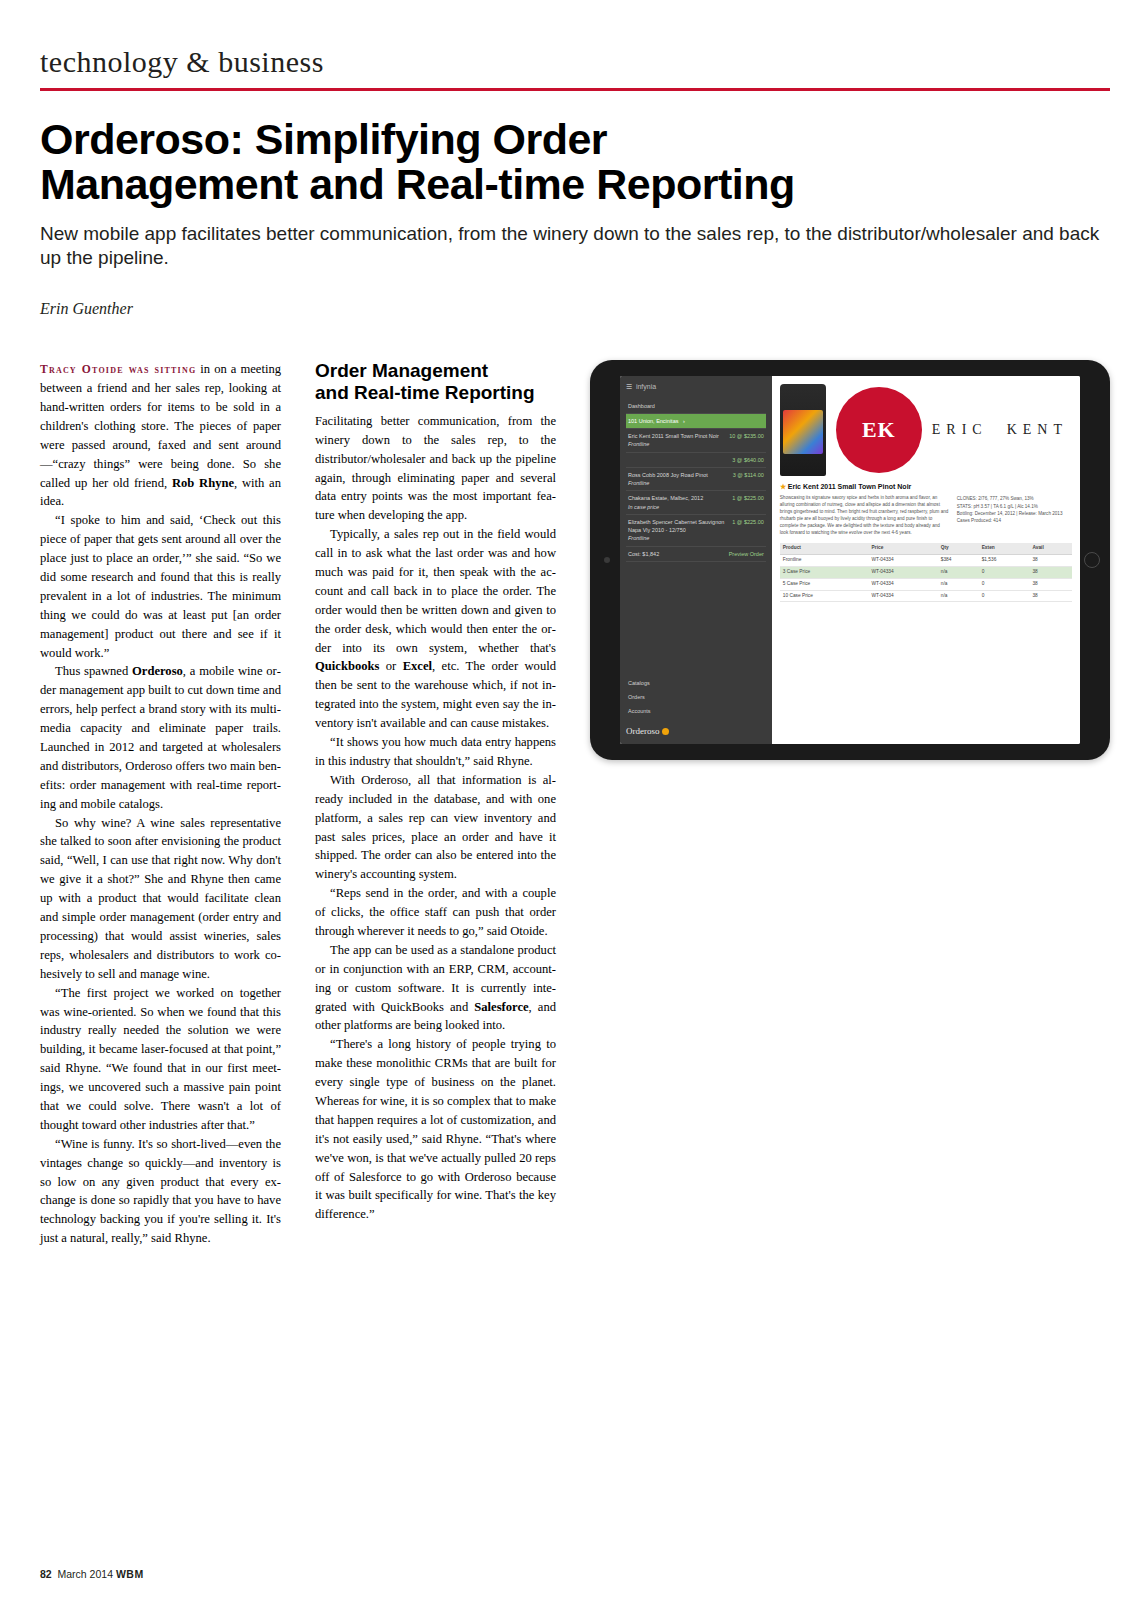technology & business
Orderoso: Simplifying Order
Management and Real-time Reporting
New mobile app facilitates better communication, from the winery down to the sales rep, to the distributor/wholesaler and back up the pipeline.
Erin Guenther
☰ infynia
Dashboard
101 Union, Encinitas ›
Eric Kent 2011 Small Town Pinot Noir
Frontline 10 @ $235.00
3 @ $640.00
Ross Cobb 2008 Joy Road Pinot
Frontline 3 @ $114.00
Chakana Estate, Malbec, 2012
In case price 1 @ $225.00
Elizabeth Spencer Cabernet Sauvignon
Napa Vly 2010 - 12/750
Frontline 1 @ $225.00
Cost: $1,842 Preview Order
Catalogs
Orders
Accounts
Orderoso
EK
ERIC KENT
★ Eric Kent 2011 Small Town Pinot Noir
Showcasing its signature savory spice and herbs in both aroma and flavor, an alluring combination of nutmeg, clove and allspice add a dimension that almost brings gingerbread to mind. Then bright red fruit cranberry, red raspberry, plum and rhubarb pie are all buoyed by lively acidity through a long and pure finish to complete the package. We are delighted with the texture and body already and look forward to watching the wine evolve over the next 4-6 years.
CLONES: 2/76, 777, 27% Swan, 13%
STATS: pH 3.57 | TA 6.1 g/L | Alc 14.1%
Bottling: December 14, 2012 | Release: March 2013
Cases Produced: 414
| Product | Price | Qty | Exten | Avail |
| --- | --- | --- | --- | --- |
| Frontline | WT-04334 | $384 | $1,536 | 38 |
| 3 Case Price | WT-04334 | n/a | 0 | 38 |
| 5 Case Price | WT-04334 | n/a | 0 | 38 |
| 10 Case Price | WT-04334 | n/a | 0 | 38 |
Orderoso mobile catalog and order screen shown on a tablet.
Tracy Otoide was sitting in on a meeting between a friend and her sales rep, looking at hand-written orders for items to be sold in a children's clothing store. The pieces of paper were passed around, faxed and sent around—“crazy things” were being done. So she called up her old friend, Rob Rhyne, with an idea.
“I spoke to him and said, ‘Check out this piece of paper that gets sent around all over the place just to place an order,’” she said. “So we did some research and found that this is really prevalent in a lot of industries. The minimum thing we could do was at least put [an order management] product out there and see if it would work.”
Thus spawned Orderoso, a mobile wine order management app built to cut down time and errors, help perfect a brand story with its multimedia capacity and eliminate paper trails. Launched in 2012 and targeted at wholesalers and distributors, Orderoso offers two main benefits: order management with real-time reporting and mobile catalogs.
So why wine? A wine sales representative she talked to soon after envisioning the product said, “Well, I can use that right now. Why don't we give it a shot?” She and Rhyne then came up with a product that would facilitate clean and simple order management (order entry and processing) that would assist wineries, sales reps, wholesalers and distributors to work cohesively to sell and manage wine.
“The first project we worked on together was wine-oriented. So when we found that this industry really needed the solution we were building, it became laser-focused at that point,” said Rhyne. “We found that in our first meetings, we uncovered such a massive pain point that we could solve. There wasn't a lot of thought toward other industries after that.”
“Wine is funny. It's so short-lived—even the vintages change so quickly—and inventory is so low on any given product that every exchange is done so rapidly that you have to have technology backing you if you're selling it. It's just a natural, really,” said Rhyne.
Order Management
and Real-time Reporting
Facilitating better communication, from the winery down to the sales rep, to the distributor/wholesaler and back up the pipeline again, through eliminating paper and several data entry points was the most important feature when developing the app.
Typically, a sales rep out in the field would call in to ask what the last order was and how much was paid for it, then speak with the account and call back in to place the order. The order would then be written down and given to the order desk, which would then enter the order into its own system, whether that's Quickbooks or Excel, etc. The order would then be sent to the warehouse which, if not integrated into the system, might even say the inventory isn't available and can cause mistakes.
“It shows you how much data entry happens in this industry that shouldn't,” said Rhyne.
With Orderoso, all that information is already included in the database, and with one platform, a sales rep can view inventory and past sales prices, place an order and have it shipped. The order can also be entered into the winery's accounting system.
“Reps send in the order, and with a couple of clicks, the office staff can push that order through wherever it needs to go,” said Otoide.
The app can be used as a standalone product or in conjunction with an ERP, CRM, accounting or custom software. It is currently integrated with QuickBooks and Salesforce, and other platforms are being looked into.
“There's a long history of people trying to make these monolithic CRMs that are built for every single type of business on the planet. Whereas for wine, it is so complex that to make that happen requires a lot of customization, and it's not easily used,” said Rhyne. “That's where we've won, is that we've actually pulled 20 reps off of Salesforce to go with Orderoso because it was built specifically for wine. That's the key difference.”
82 March 2014 WBM